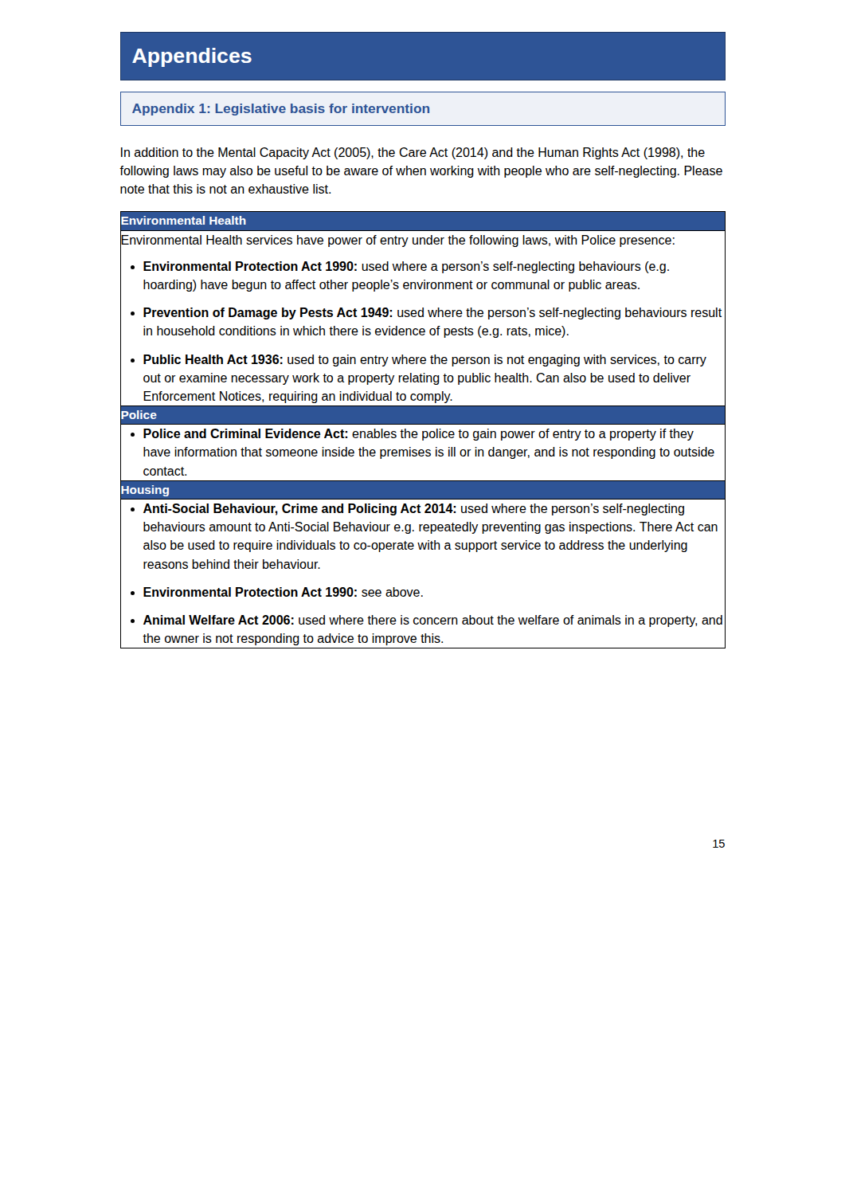Appendices
Appendix 1: Legislative basis for intervention
In addition to the Mental Capacity Act (2005), the Care Act (2014) and the Human Rights Act (1998), the following laws may also be useful to be aware of when working with people who are self-neglecting. Please note that this is not an exhaustive list.
| Environmental Health |
| Environmental Health services have power of entry under the following laws, with Police presence: Environmental Protection Act 1990: used where a person’s self-neglecting behaviours (e.g. hoarding) have begun to affect other people’s environment or communal or public areas. Prevention of Damage by Pests Act 1949: used where the person’s self-neglecting behaviours result in household conditions in which there is evidence of pests (e.g. rats, mice). Public Health Act 1936: used to gain entry where the person is not engaging with services, to carry out or examine necessary work to a property relating to public health. Can also be used to deliver Enforcement Notices, requiring an individual to comply. |
| Police |
| Police and Criminal Evidence Act: enables the police to gain power of entry to a property if they have information that someone inside the premises is ill or in danger, and is not responding to outside contact. |
| Housing |
| Anti-Social Behaviour, Crime and Policing Act 2014: used where the person’s self-neglecting behaviours amount to Anti-Social Behaviour e.g. repeatedly preventing gas inspections. There Act can also be used to require individuals to co-operate with a support service to address the underlying reasons behind their behaviour. Environmental Protection Act 1990: see above. Animal Welfare Act 2006: used where there is concern about the welfare of animals in a property, and the owner is not responding to advice to improve this. |
15